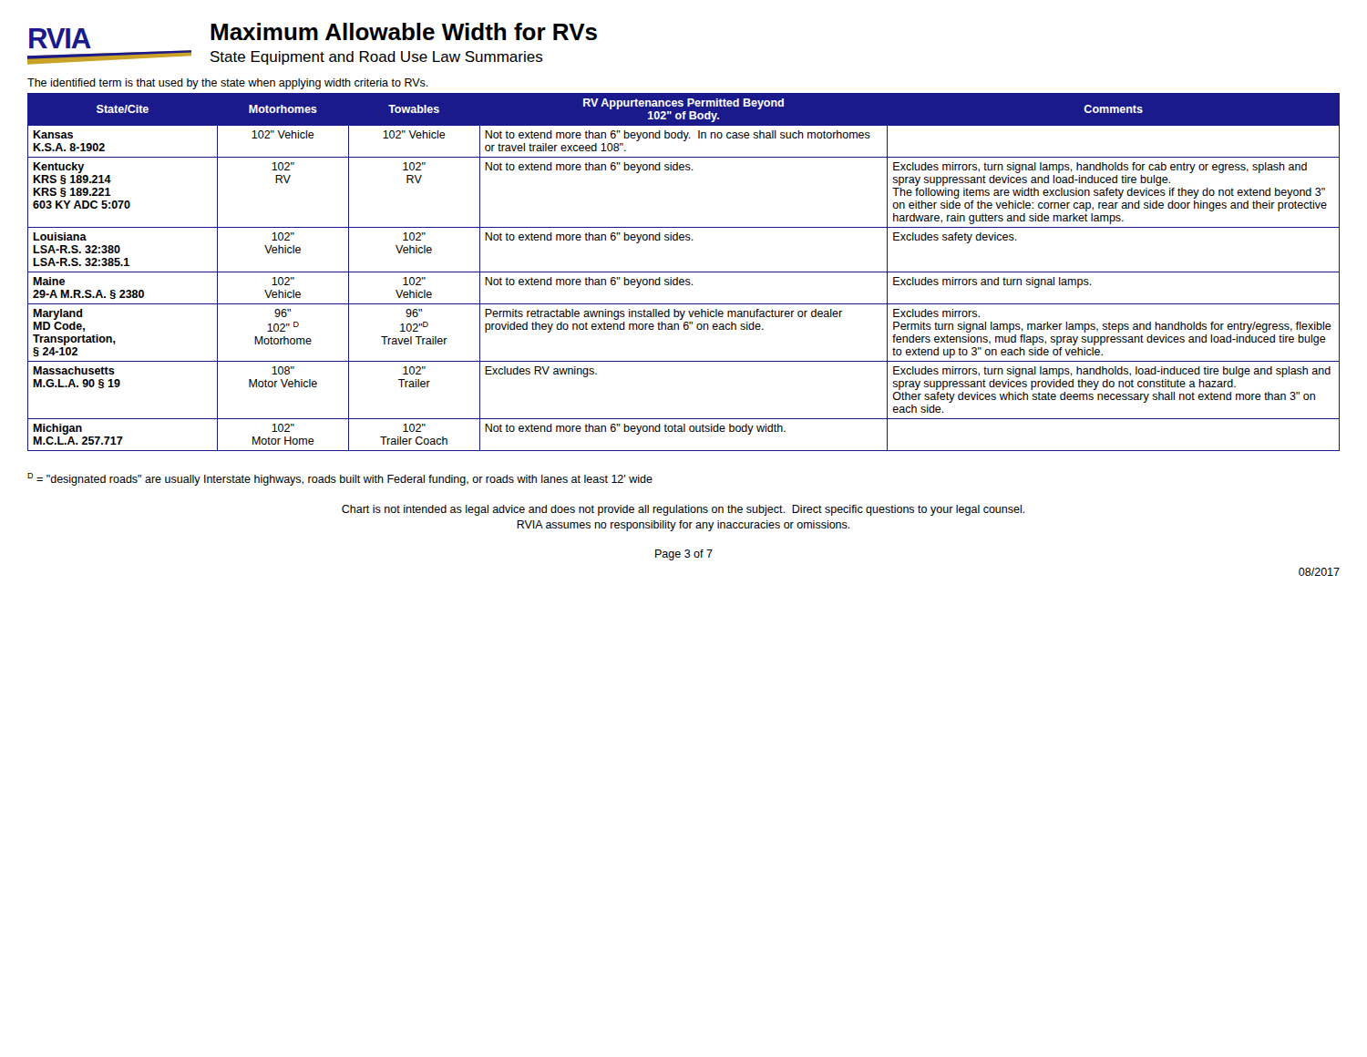RVIA
Maximum Allowable Width for RVs
State Equipment and Road Use Law Summaries
The identified term is that used by the state when applying width criteria to RVs.
| State/Cite | Motorhomes | Towables | RV Appurtenances Permitted Beyond 102" of Body. | Comments |
| --- | --- | --- | --- | --- |
| Kansas K.S.A. 8-1902 | 102" Vehicle | 102" Vehicle | Not to extend more than 6" beyond body. In no case shall such motorhomes or travel trailer exceed 108". | |
| Kentucky KRS § 189.214 KRS § 189.221 603 KY ADC 5:070 | 102" RV | 102" RV | Not to extend more than 6" beyond sides. | Excludes mirrors, turn signal lamps, handholds for cab entry or egress, splash and spray suppressant devices and load-induced tire bulge. The following items are width exclusion safety devices if they do not extend beyond 3" on either side of the vehicle: corner cap, rear and side door hinges and their protective hardware, rain gutters and side market lamps. |
| Louisiana LSA-R.S. 32:380 LSA-R.S. 32:385.1 | 102" Vehicle | 102" Vehicle | Not to extend more than 6" beyond sides. | Excludes safety devices. |
| Maine 29-A M.R.S.A. § 2380 | 102" Vehicle | 102" Vehicle | Not to extend more than 6" beyond sides. | Excludes mirrors and turn signal lamps. |
| Maryland MD Code, Transportation, § 24-102 | 96" 102" D Motorhome | 96" 102" D Travel Trailer | Permits retractable awnings installed by vehicle manufacturer or dealer provided they do not extend more than 6" on each side. | Excludes mirrors. Permits turn signal lamps, marker lamps, steps and handholds for entry/egress, flexible fenders extensions, mud flaps, spray suppressant devices and load-induced tire bulge to extend up to 3" on each side of vehicle. |
| Massachusetts M.G.L.A. 90 § 19 | 108" Motor Vehicle | 102" Trailer | Excludes RV awnings. | Excludes mirrors, turn signal lamps, handholds, load-induced tire bulge and splash and spray suppressant devices provided they do not constitute a hazard. Other safety devices which state deems necessary shall not extend more than 3" on each side. |
| Michigan M.C.L.A. 257.717 | 102" Motor Home | 102" Trailer Coach | Not to extend more than 6" beyond total outside body width. | |
D = "designated roads" are usually Interstate highways, roads built with Federal funding, or roads with lanes at least 12' wide
Chart is not intended as legal advice and does not provide all regulations on the subject. Direct specific questions to your legal counsel.
RVIA assumes no responsibility for any inaccuracies or omissions.
Page 3 of 7
08/2017